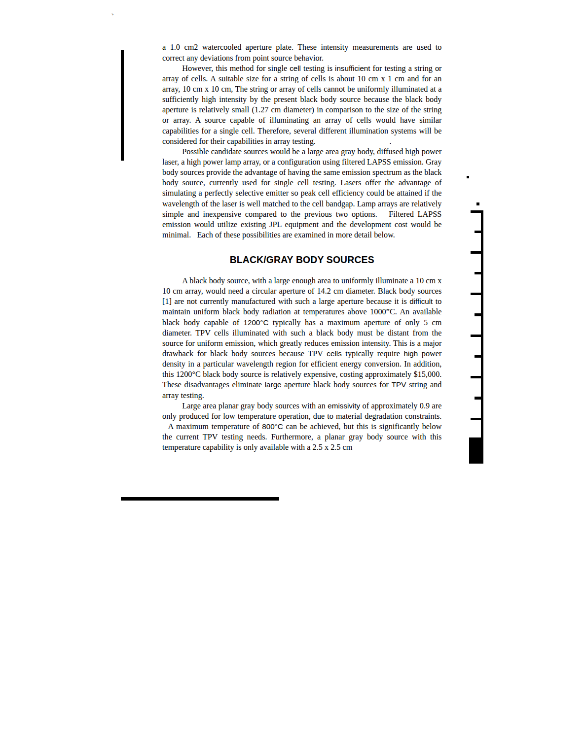·,
a 1.0 cm2 watercooled aperture plate. These intensity measurements are used to correct any deviations from point source behavior.
However, this method for single cell testing is insufficient for testing a string or array of cells. A suitable size for a string of cells is about 10 cm x 1 cm and for an array, 10 cm x 10 cm, The string or array of cells cannot be uniformly illuminated at a sufficiently high intensity by the present black body source because the black body aperture is relatively small (1.27 cm diameter) in comparison to the size of the string or array. A source capable of illuminating an array of cells would have similar capabilities for a single cell. Therefore, several different illumination systems will be considered for their capabilities in array testing..
Possible candidate sources would be a large area gray body, diffused high power laser, a high power lamp array, or a configuration using filtered LAPSS emission. Gray body sources provide the advantage of having the same emission spectrum as the black body source, currently used for single cell testing. Lasers offer the advantage of simulating a perfectly selective emitter so peak cell efficiency could be attained if the wavelength of the laser is well matched to the cell bandgap. Lamp arrays are relatively simple and inexpensive compared to the previous two options. Filtered LAPSS emission would utilize existing JPL equipment and the development cost would be minimal. Each of these possibilities are examined in more detail below.
BLACK/GRAY BODY SOURCES
A black body source, with a large enough area to uniformly illuminate a 10 cm x 10 cm array, would need a circular aperture of 14.2 cm diameter. Black body sources [1] are not currently manufactured with such a large aperture because it is difficult to maintain uniform black body radiation at temperatures above 1000”C. An available black body capable of 1200°C typically has a maximum aperture of only 5 cm diameter. TPV cells illuminated with such a black body must be distant from the source for uniform emission, which greatly reduces emission intensity. This is a major drawback for black body sources because TPV cells typically require high power density in a particular wavelength region for efficient energy conversion. In addition, this 1200°C black body source is relatively expensive, costing approximately $15,000. These disadvantages eliminate large aperture black body sources for TPV string and array testing.
Large area planar gray body sources with an emissivity of approximately 0.9 are only produced for low temperature operation, due to material degradation constraints. A maximum temperature of 800°C can be achieved, but this is significantly below the current TPV testing needs. Furthermore, a planar gray body source with this temperature capability is only available with a 2.5 x 2.5 cm